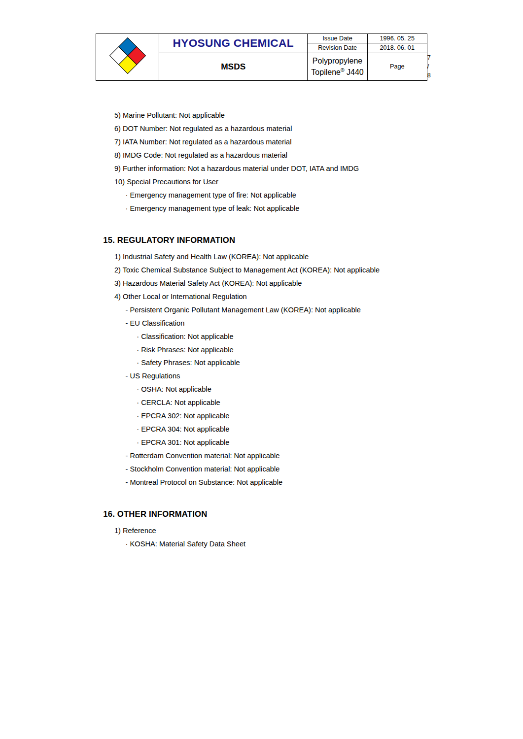| | HYOSUNG CHEMICAL | Issue Date | 1996. 05. 25 |
| Revision Date | 2018. 06. 01 |
| MSDS | Polypropylene Topilene ® J440 | Page | 7 / 8 |
5) Marine Pollutant: Not applicable
6) DOT Number: Not regulated as a hazardous material
7) IATA Number: Not regulated as a hazardous material
8) IMDG Code: Not regulated as a hazardous material
9) Further information: Not a hazardous material under DOT, IATA and IMDG
10) Special Precautions for User
· Emergency management type of fire: Not applicable
· Emergency management type of leak: Not applicable
15. REGULATORY INFORMATION
1) Industrial Safety and Health Law (KOREA): Not applicable
2) Toxic Chemical Substance Subject to Management Act (KOREA): Not applicable
3) Hazardous Material Safety Act (KOREA): Not applicable
4) Other Local or International Regulation
- Persistent Organic Pollutant Management Law (KOREA): Not applicable
- EU Classification
· Classification: Not applicable
· Risk Phrases: Not applicable
· Safety Phrases: Not applicable
- US Regulations
· OSHA: Not applicable
· CERCLA: Not applicable
· EPCRA 302: Not applicable
· EPCRA 304: Not applicable
· EPCRA 301: Not applicable
- Rotterdam Convention material: Not applicable
- Stockholm Convention material: Not applicable
- Montreal Protocol on Substance: Not applicable
16. OTHER INFORMATION
1) Reference
· KOSHA: Material Safety Data Sheet